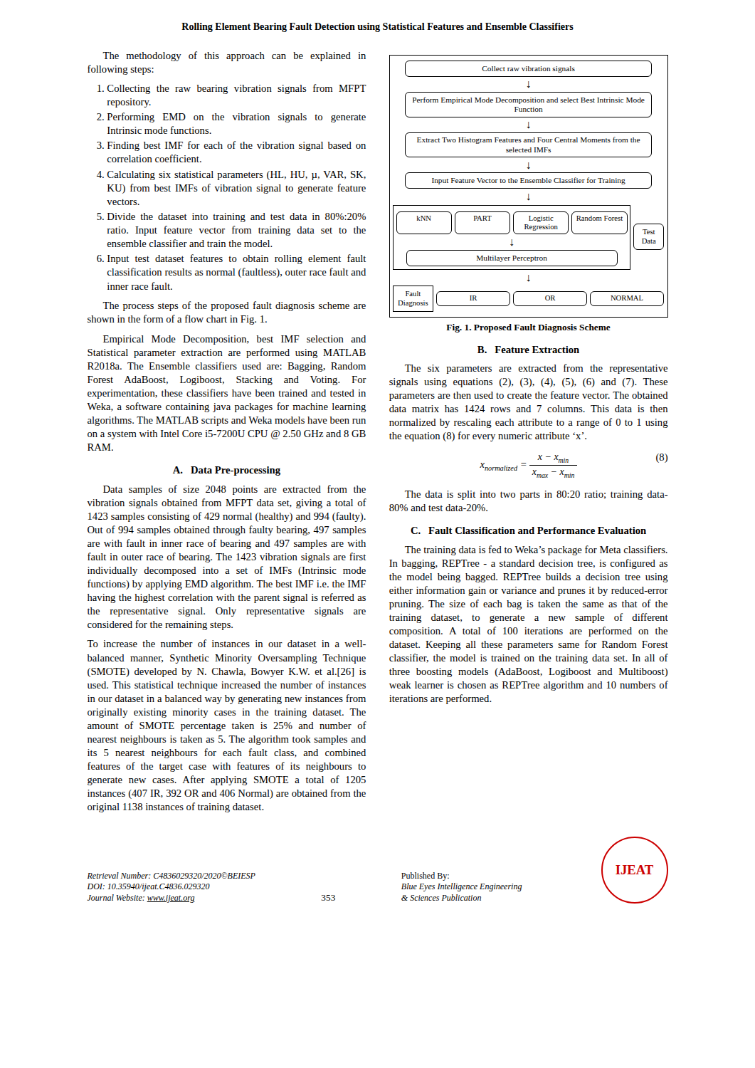Rolling Element Bearing Fault Detection using Statistical Features and Ensemble Classifiers
The methodology of this approach can be explained in following steps:
Collecting the raw bearing vibration signals from MFPT repository.
Performing EMD on the vibration signals to generate Intrinsic mode functions.
Finding best IMF for each of the vibration signal based on correlation coefficient.
Calculating six statistical parameters (HL, HU, µ, VAR, SK, KU) from best IMFs of vibration signal to generate feature vectors.
Divide the dataset into training and test data in 80%:20% ratio. Input feature vector from training data set to the ensemble classifier and train the model.
Input test dataset features to obtain rolling element fault classification results as normal (faultless), outer race fault and inner race fault.
The process steps of the proposed fault diagnosis scheme are shown in the form of a flow chart in Fig. 1.
Empirical Mode Decomposition, best IMF selection and Statistical parameter extraction are performed using MATLAB R2018a. The Ensemble classifiers used are: Bagging, Random Forest AdaBoost, Logiboost, Stacking and Voting. For experimentation, these classifiers have been trained and tested in Weka, a software containing java packages for machine learning algorithms. The MATLAB scripts and Weka models have been run on a system with Intel Core i5-7200U CPU @ 2.50 GHz and 8 GB RAM.
A. Data Pre-processing
Data samples of size 2048 points are extracted from the vibration signals obtained from MFPT data set, giving a total of 1423 samples consisting of 429 normal (healthy) and 994 (faulty). Out of 994 samples obtained through faulty bearing, 497 samples are with fault in inner race of bearing and 497 samples are with fault in outer race of bearing. The 1423 vibration signals are first individually decomposed into a set of IMFs (Intrinsic mode functions) by applying EMD algorithm. The best IMF i.e. the IMF having the highest correlation with the parent signal is referred as the representative signal. Only representative signals are considered for the remaining steps.
To increase the number of instances in our dataset in a well-balanced manner, Synthetic Minority Oversampling Technique (SMOTE) developed by N. Chawla, Bowyer K.W. et al.[26] is used. This statistical technique increased the number of instances in our dataset in a balanced way by generating new instances from originally existing minority cases in the training dataset. The amount of SMOTE percentage taken is 25% and number of nearest neighbours is taken as 5. The algorithm took samples and its 5 nearest neighbours for each fault class, and combined features of the target case with features of its neighbours to generate new cases. After applying SMOTE a total of 1205 instances (407 IR, 392 OR and 406 Normal) are obtained from the original 1138 instances of training dataset.
Collect raw vibration signals
↓
Perform Empirical Mode Decomposition and select Best Intrinsic Mode Function
↓
Extract Two Histogram Features and Four Central Moments from the selected IMFs
↓
Input Feature Vector to the Ensemble Classifier for Training
↓
kNN
PART
Logistic Regression
Random Forest
↓
Multilayer Perceptron
Test Data
↓
Fault Diagnosis
IR
OR
NORMAL
Fig. 1. Proposed Fault Diagnosis Scheme
B. Feature Extraction
The six parameters are extracted from the representative signals using equations (2), (3), (4), (5), (6) and (7). These parameters are then used to create the feature vector. The obtained data matrix has 1424 rows and 7 columns. This data is then normalized by rescaling each attribute to a range of 0 to 1 using the equation (8) for every numeric attribute ‘x’.
xnormalized = x − xmin xmax − xmin (8)
The data is split into two parts in 80:20 ratio; training data- 80% and test data-20%.
C. Fault Classification and Performance Evaluation
The training data is fed to Weka’s package for Meta classifiers. In bagging, REPTree - a standard decision tree, is configured as the model being bagged. REPTree builds a decision tree using either information gain or variance and prunes it by reduced-error pruning. The size of each bag is taken the same as that of the training dataset, to generate a new sample of different composition. A total of 100 iterations are performed on the dataset. Keeping all these parameters same for Random Forest classifier, the model is trained on the training data set. In all of three boosting models (AdaBoost, Logiboost and Multiboost) weak learner is chosen as REPTree algorithm and 10 numbers of iterations are performed.
Retrieval Number: C4836029320/2020©BEIESP
DOI: 10.35940/ijeat.C4836.029320
Journal Website: www.ijeat.org
353
Published By:
Blue Eyes Intelligence Engineering
& Sciences Publication
IJEAT